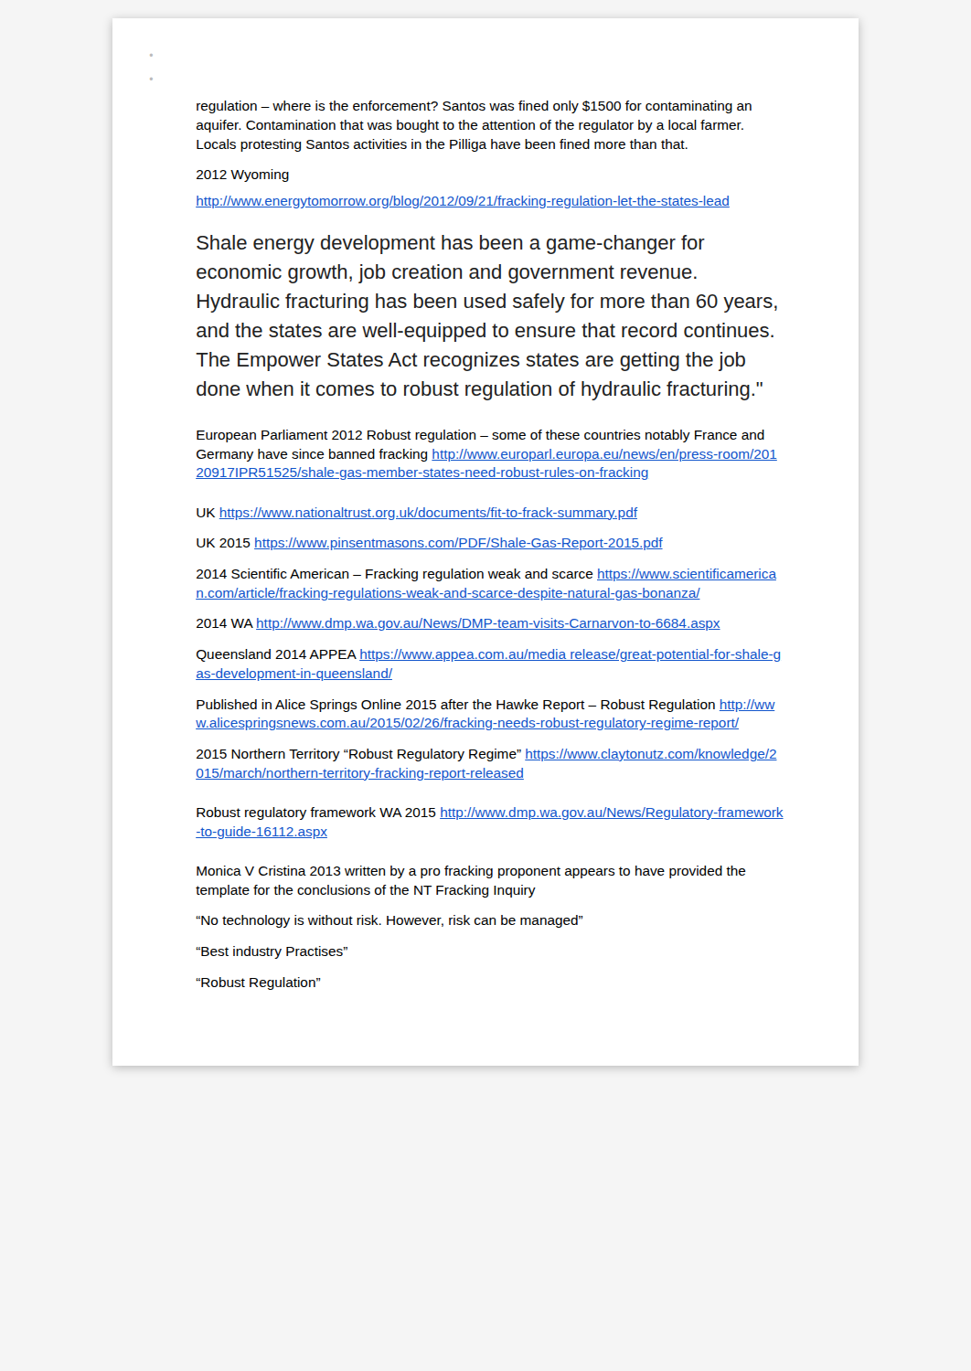• •
regulation – where is the enforcement? Santos was fined only $1500 for contaminating an aquifer. Contamination that was bought to the attention of the regulator by a local farmer. Locals protesting Santos activities in the Pilliga have been fined more than that.
2012 Wyoming
http://www.energytomorrow.org/blog/2012/09/21/fracking-regulation-let-the-states-lead
Shale energy development has been a game-changer for economic growth, job creation and government revenue. Hydraulic fracturing has been used safely for more than 60 years, and the states are well-equipped to ensure that record continues. The Empower States Act recognizes states are getting the job done when it comes to robust regulation of hydraulic fracturing."
European Parliament 2012 Robust regulation – some of these countries notably France and Germany have since banned fracking http://www.europarl.europa.eu/news/en/press-room/20120917IPR51525/shale-gas-member-states-need-robust-rules-on-fracking
UK https://www.nationaltrust.org.uk/documents/fit-to-frack-summary.pdf
UK 2015 https://www.pinsentmasons.com/PDF/Shale-Gas-Report-2015.pdf
2014 Scientific American – Fracking regulation weak and scarce https://www.scientificamerican.com/article/fracking-regulations-weak-and-scarce-despite-natural-gas-bonanza/
2014 WA http://www.dmp.wa.gov.au/News/DMP-team-visits-Carnarvon-to-6684.aspx
Queensland 2014 APPEA https://www.appea.com.au/media release/great-potential-for-shale-gas-development-in-queensland/
Published in Alice Springs Online 2015 after the Hawke Report – Robust Regulation http://www.alicespringsnews.com.au/2015/02/26/fracking-needs-robust-regulatory-regime-report/
2015 Northern Territory “Robust Regulatory Regime” https://www.claytonutz.com/knowledge/2015/march/northern-territory-fracking-report-released
Robust regulatory framework WA 2015 http://www.dmp.wa.gov.au/News/Regulatory-framework-to-guide-16112.aspx
Monica V Cristina 2013 written by a pro fracking proponent appears to have provided the template for the conclusions of the NT Fracking Inquiry
“No technology is without risk. However, risk can be managed”
“Best industry Practises”
“Robust Regulation”